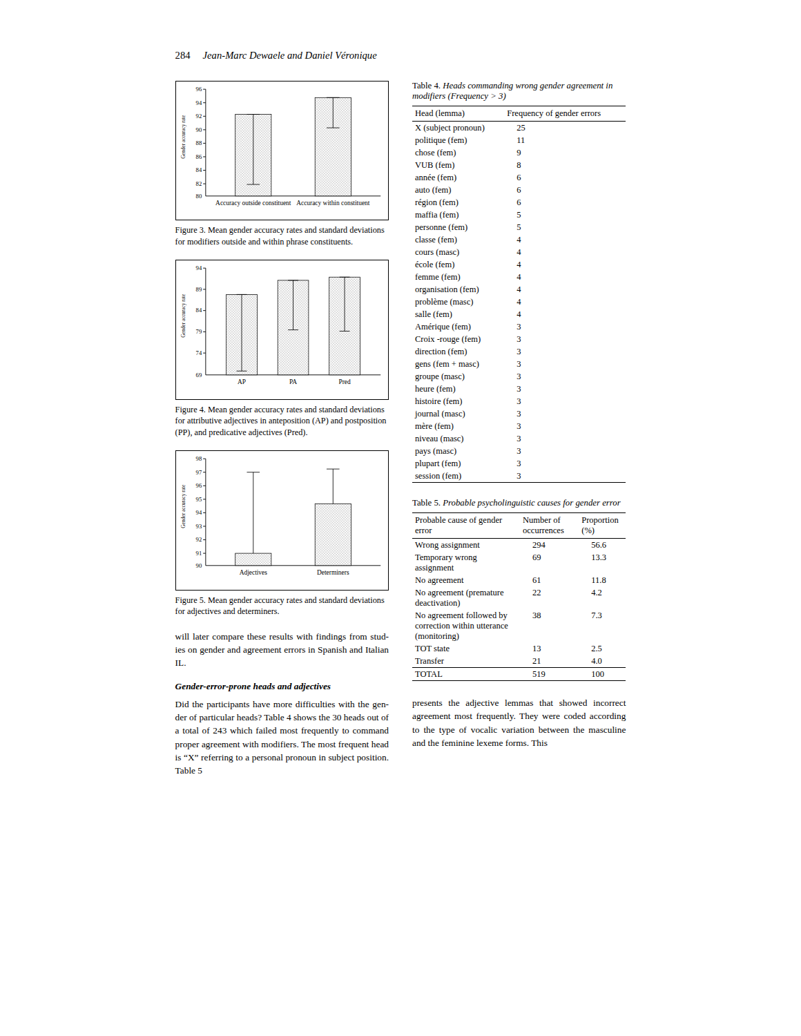284 Jean-Marc Dewaele and Daniel Véronique
96 94 92 90 88 86 84 82 80 Gender accuracy rate Accuracy outside constituent Accuracy within constituent
Figure 3. Mean gender accuracy rates and standard deviations for modifiers outside and within phrase constituents.
94 89 84 79 74 69 Gender accuracy rate AP PA Pred
Figure 4. Mean gender accuracy rates and standard deviations for attributive adjectives in anteposition (AP) and postposition (PP), and predicative adjectives (Pred).
98 97 96 95 94 93 92 91 90 Gender accuracy rate Adjectives Determiners
Figure 5. Mean gender accuracy rates and standard deviations for adjectives and determiners.
will later compare these results with findings from studies on gender and agreement errors in Spanish and Italian IL.
Gender-error-prone heads and adjectives
Did the participants have more difficulties with the gender of particular heads? Table 4 shows the 30 heads out of a total of 243 which failed most frequently to command proper agreement with modifiers. The most frequent head is “X” referring to a personal pronoun in subject position. Table 5
Table 4. Heads commanding wrong gender agreement in modifiers (Frequency > 3)
| Head (lemma) | Frequency of gender errors |
| --- | --- |
| X (subject pronoun) | 25 |
| politique (fem) | 11 |
| chose (fem) | 9 |
| VUB (fem) | 8 |
| année (fem) | 6 |
| auto (fem) | 6 |
| région (fem) | 6 |
| maffia (fem) | 5 |
| personne (fem) | 5 |
| classe (fem) | 4 |
| cours (masc) | 4 |
| école (fem) | 4 |
| femme (fem) | 4 |
| organisation (fem) | 4 |
| problème (masc) | 4 |
| salle (fem) | 4 |
| Amérique (fem) | 3 |
| Croix -rouge (fem) | 3 |
| direction (fem) | 3 |
| gens (fem + masc) | 3 |
| groupe (masc) | 3 |
| heure (fem) | 3 |
| histoire (fem) | 3 |
| journal (masc) | 3 |
| mère (fem) | 3 |
| niveau (masc) | 3 |
| pays (masc) | 3 |
| plupart (fem) | 3 |
| session (fem) | 3 |
Table 5. Probable psycholinguistic causes for gender error
| Probable cause of gender error | Number of occurrences | Proportion (%) |
| --- | --- | --- |
| Wrong assignment | 294 | 56.6 |
| Temporary wrong assignment | 69 | 13.3 |
| No agreement | 61 | 11.8 |
| No agreement (premature deactivation) | 22 | 4.2 |
| No agreement followed by correction within utterance (monitoring) | 38 | 7.3 |
| TOT state | 13 | 2.5 |
| Transfer | 21 | 4.0 |
| TOTAL | 519 | 100 |
presents the adjective lemmas that showed incorrect agreement most frequently. They were coded according to the type of vocalic variation between the masculine and the feminine lexeme forms. This